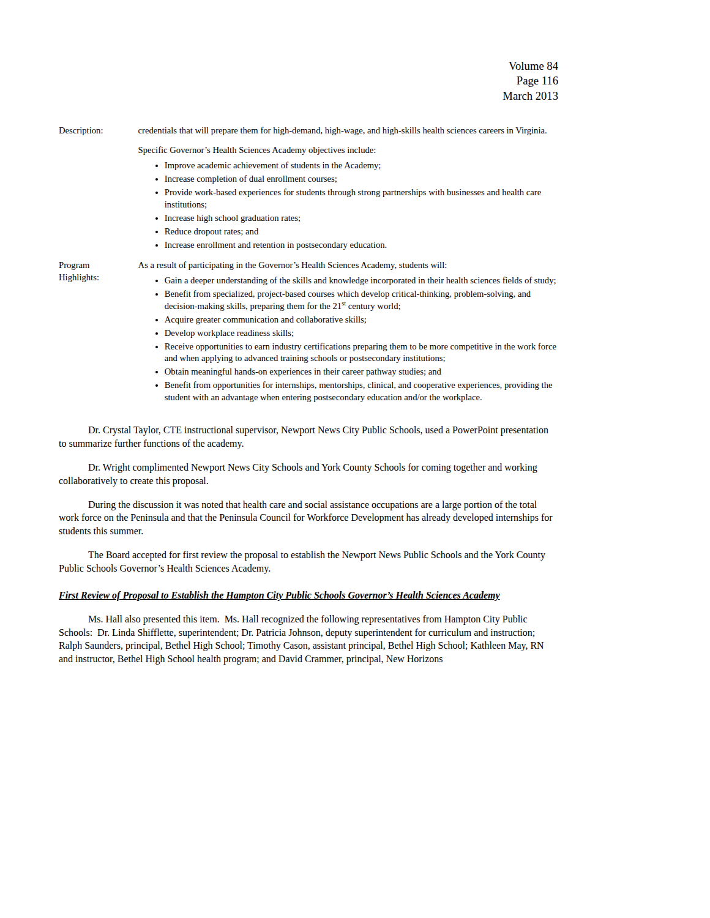Volume 84
Page 116
March 2013
| Description: | credentials that will prepare them for high-demand, high-wage, and high-skills health sciences careers in Virginia. Specific Governor’s Health Sciences Academy objectives include: Improve academic achievement of students in the Academy; Increase completion of dual enrollment courses; Provide work-based experiences for students through strong partnerships with businesses and health care institutions; Increase high school graduation rates; Reduce dropout rates; and Increase enrollment and retention in postsecondary education. |
| Program Highlights: | As a result of participating in the Governor’s Health Sciences Academy, students will: Gain a deeper understanding of the skills and knowledge incorporated in their health sciences fields of study; Benefit from specialized, project-based courses which develop critical-thinking, problem-solving, and decision-making skills, preparing them for the 21 st century world; Acquire greater communication and collaborative skills; Develop workplace readiness skills; Receive opportunities to earn industry certifications preparing them to be more competitive in the work force and when applying to advanced training schools or postsecondary institutions; Obtain meaningful hands-on experiences in their career pathway studies; and Benefit from opportunities for internships, mentorships, clinical, and cooperative experiences, providing the student with an advantage when entering postsecondary education and/or the workplace. |
Dr. Crystal Taylor, CTE instructional supervisor, Newport News City Public Schools, used a PowerPoint presentation to summarize further functions of the academy.
Dr. Wright complimented Newport News City Schools and York County Schools for coming together and working collaboratively to create this proposal.
During the discussion it was noted that health care and social assistance occupations are a large portion of the total work force on the Peninsula and that the Peninsula Council for Workforce Development has already developed internships for students this summer.
The Board accepted for first review the proposal to establish the Newport News Public Schools and the York County Public Schools Governor’s Health Sciences Academy.
First Review of Proposal to Establish the Hampton City Public Schools Governor’s Health Sciences Academy
Ms. Hall also presented this item. Ms. Hall recognized the following representatives from Hampton City Public Schools: Dr. Linda Shifflette, superintendent; Dr. Patricia Johnson, deputy superintendent for curriculum and instruction; Ralph Saunders, principal, Bethel High School; Timothy Cason, assistant principal, Bethel High School; Kathleen May, RN and instructor, Bethel High School health program; and David Crammer, principal, New Horizons